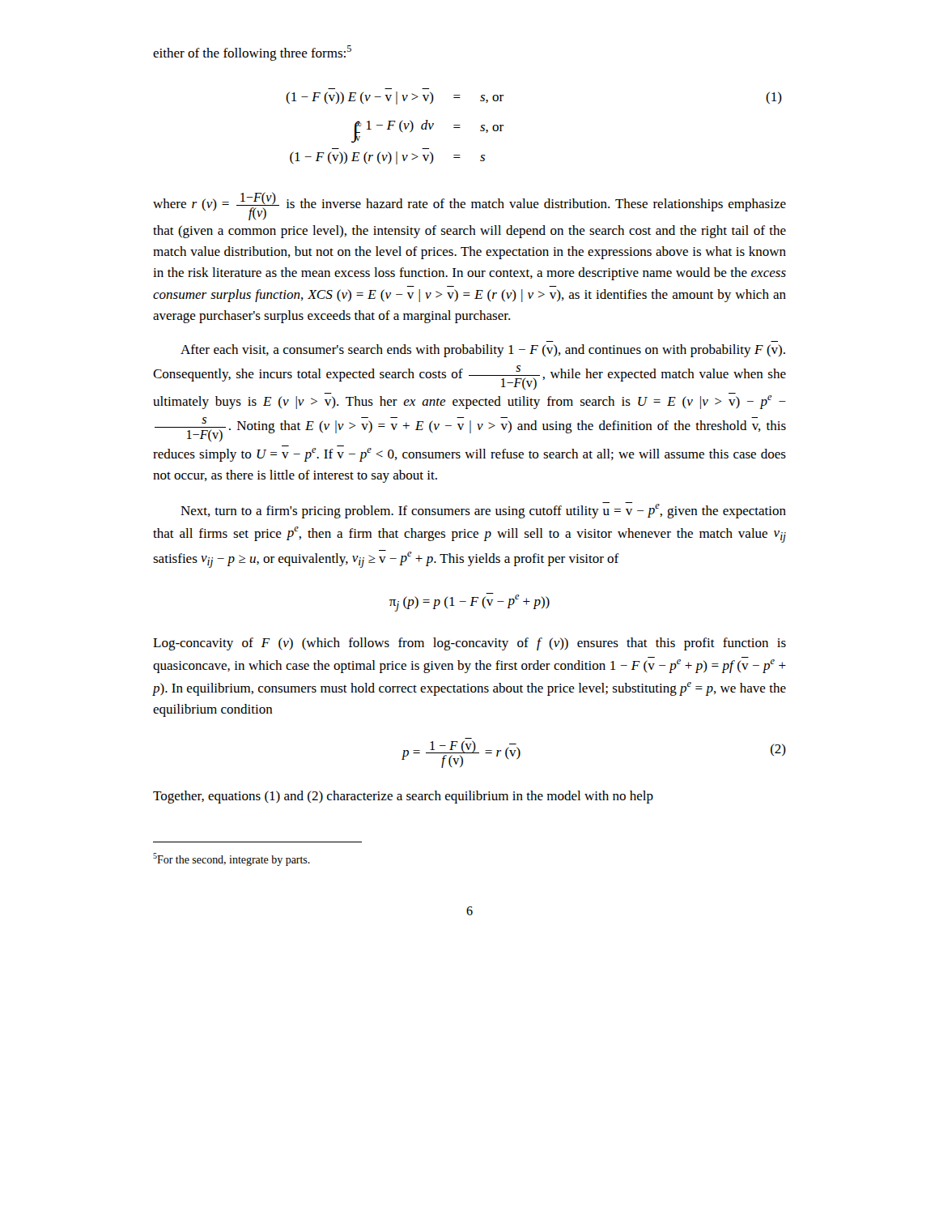either of the following three forms:5
| (1 − F ( v )) E ( v − v / v > v ) | = | s , or | (1) |
| ∫ v ∞ 1 − F ( v ) dv | = | s , or | |
| (1 − F ( v )) E ( r ( v ) / v > v ) | = | s | |
where r (v) = 1−F(v) f(v) is the inverse hazard rate of the match value distribution. These relationships emphasize that (given a common price level), the intensity of search will depend on the search cost and the right tail of the match value distribution, but not on the level of prices. The expectation in the expressions above is what is known in the risk literature as the mean excess loss function. In our context, a more descriptive name would be the excess consumer surplus function, XCS (v) = E (v − v | v > v) = E (r (v) | v > v), as it identifies the amount by which an average purchaser's surplus exceeds that of a marginal purchaser.
After each visit, a consumer's search ends with probability 1 − F (v), and continues on with probability F (v). Consequently, she incurs total expected search costs of s 1−F(v), while her expected match value when she ultimately buys is E (v |v > v). Thus her ex ante expected utility from search is U = E (v |v > v) − pe − s 1−F(v). Noting that E (v |v > v) = v + E (v − v | v > v) and using the definition of the threshold v, this reduces simply to U = v − pe. If v − pe < 0, consumers will refuse to search at all; we will assume this case does not occur, as there is little of interest to say about it.
Next, turn to a firm's pricing problem. If consumers are using cutoff utility u = v − pe, given the expectation that all firms set price pe, then a firm that charges price p will sell to a visitor whenever the match value vij satisfies vij − p ≥ u, or equivalently, vij ≥ v − pe + p. This yields a profit per visitor of
πj (p) = p (1 − F (v − pe + p))
Log-concavity of F (v) (which follows from log-concavity of f (v)) ensures that this profit function is quasiconcave, in which case the optimal price is given by the first order condition 1 − F (v − pe + p) = pf (v − pe + p). In equilibrium, consumers must hold correct expectations about the price level; substituting pe = p, we have the equilibrium condition
(2) p = 1 − F (v) f (v) = r (v)
Together, equations (1) and (2) characterize a search equilibrium in the model with no help
5For the second, integrate by parts.
6